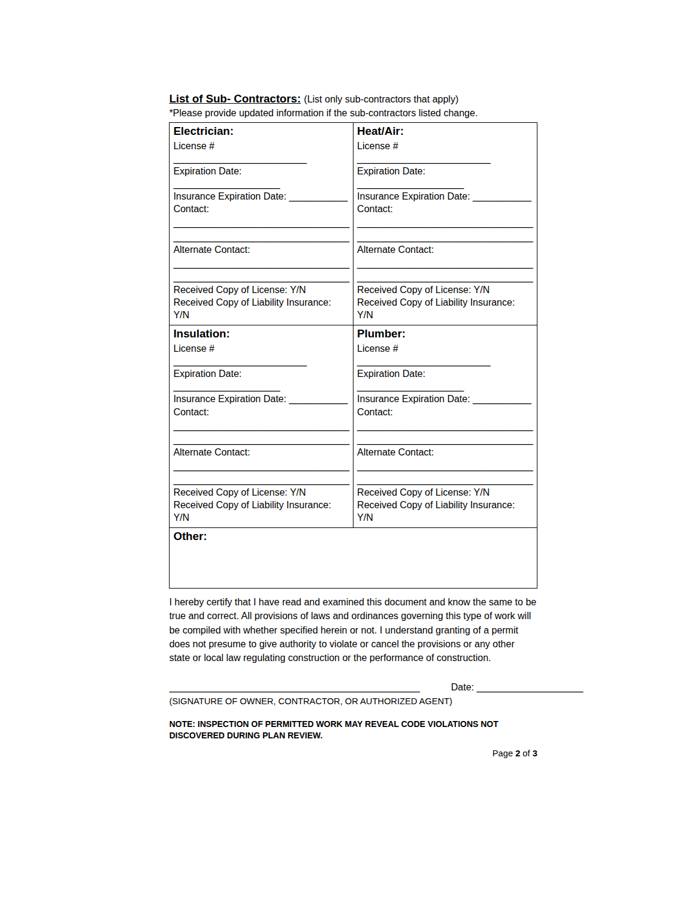List of Sub- Contractors:
(List only sub-contractors that apply)
*Please provide updated information if the sub-contractors listed change.
| Electrician: License # _________________________ Expiration Date: ____________________ Insurance Expiration Date: ___________ Contact: _________________________________ _________________________________ Alternate Contact: _________________________________ _________________________________ Received Copy of License: Y/N Received Copy of Liability Insurance: Y/N | Heat/Air: License # _________________________ Expiration Date: ____________________ Insurance Expiration Date: ___________ Contact: _________________________________ _________________________________ Alternate Contact: _________________________________ _________________________________ Received Copy of License: Y/N Received Copy of Liability Insurance: Y/N |
| Insulation: License # _________________________ Expiration Date: ____________________ Insurance Expiration Date: ___________ Contact: _________________________________ _________________________________ Alternate Contact: _________________________________ _________________________________ Received Copy of License: Y/N Received Copy of Liability Insurance: Y/N | Plumber: License # _________________________ Expiration Date: ____________________ Insurance Expiration Date: ___________ Contact: _________________________________ _________________________________ Alternate Contact: _________________________________ _________________________________ Received Copy of License: Y/N Received Copy of Liability Insurance: Y/N |
| Other: |
I hereby certify that I have read and examined this document and know the same to be true and correct. All provisions of laws and ordinances governing this type of work will be compiled with whether specified herein or not. I understand granting of a permit does not presume to give authority to violate or cancel the provisions or any other state or local law regulating construction or the performance of construction.
_______________________________________________
Date: ____________________
(SIGNATURE OF OWNER, CONTRACTOR, OR AUTHORIZED AGENT)
NOTE: INSPECTION OF PERMITTED WORK MAY REVEAL CODE VIOLATIONS NOT DISCOVERED DURING PLAN REVIEW.
Page 2 of 3